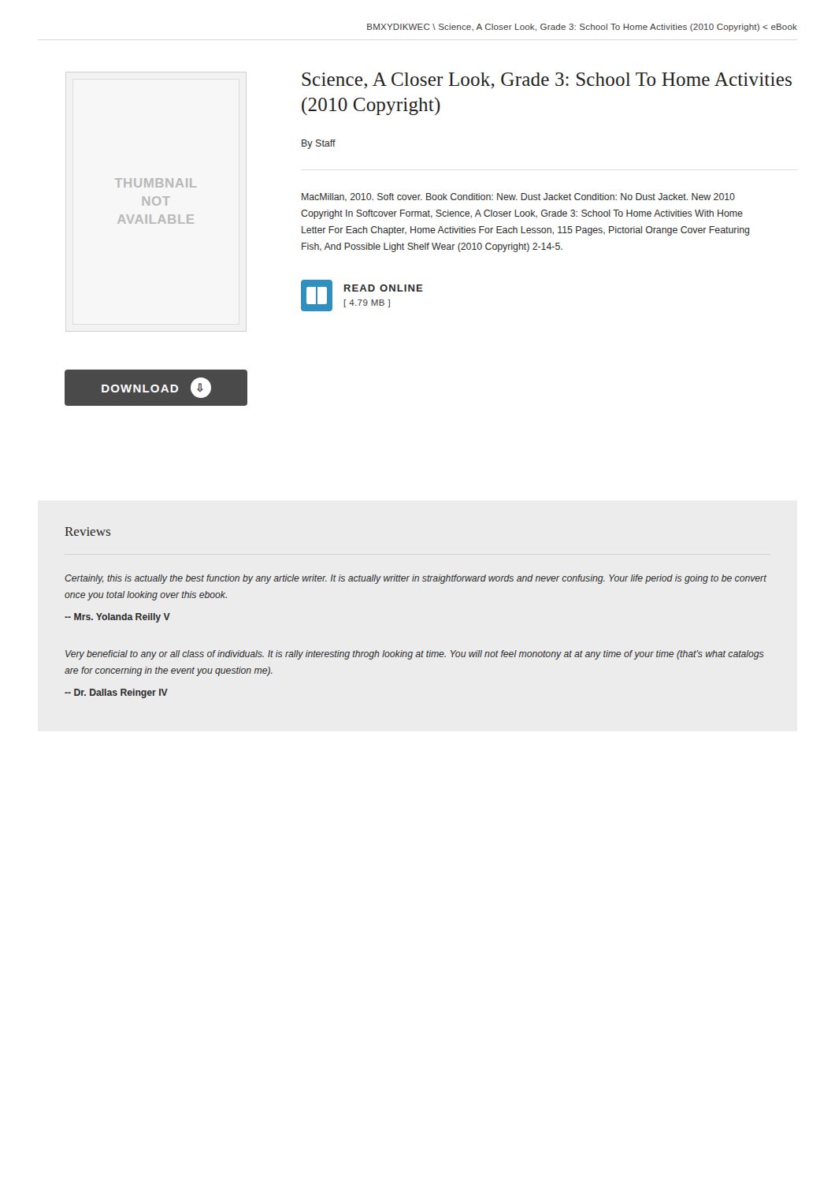BMXYDIKWEC \ Science, A Closer Look, Grade 3: School To Home Activities (2010 Copyright) < eBook
THUMBNAIL
NOT
AVAILABLE
DOWNLOAD ⇩
Science, A Closer Look, Grade 3: School To Home Activities (2010 Copyright)
By Staff
MacMillan, 2010. Soft cover. Book Condition: New. Dust Jacket Condition: No Dust Jacket. New 2010 Copyright In Softcover Format, Science, A Closer Look, Grade 3: School To Home Activities With Home Letter For Each Chapter, Home Activities For Each Lesson, 115 Pages, Pictorial Orange Cover Featuring Fish, And Possible Light Shelf Wear (2010 Copyright) 2-14-5.
READ ONLINE
[ 4.79 MB ]
Reviews
Certainly, this is actually the best function by any article writer. It is actually writter in straightforward words and never confusing. Your life period is going to be convert once you total looking over this ebook.
-- Mrs. Yolanda Reilly V
Very beneficial to any or all class of individuals. It is rally interesting throgh looking at time. You will not feel monotony at at any time of your time (that's what catalogs are for concerning in the event you question me).
-- Dr. Dallas Reinger IV